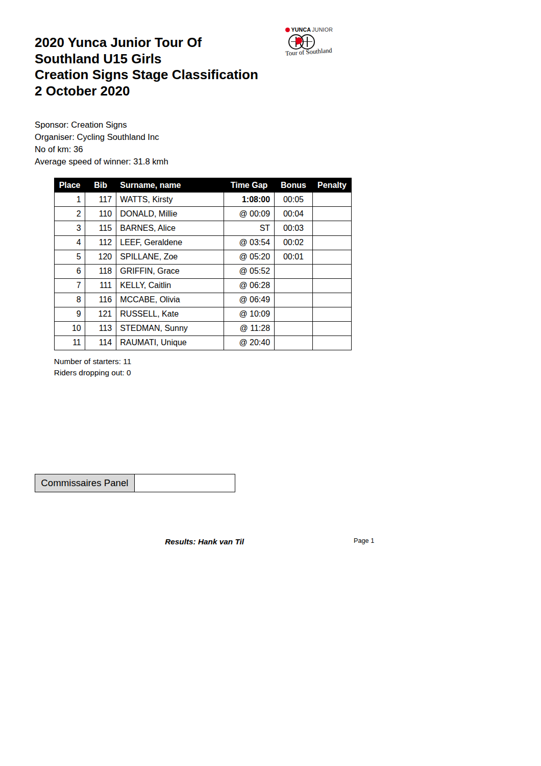YUNCA JUNIOR
Tour of Southland
2020 Yunca Junior Tour Of Southland U15 Girls
Creation Signs Stage Classification
2 October 2020
Sponsor: Creation Signs
Organiser: Cycling Southland Inc
No of km: 36
Average speed of winner: 31.8 kmh
| Place | Bib | Surname, name | Time Gap | Bonus | Penalty |
| --- | --- | --- | --- | --- | --- |
| 1 | 117 | WATTS, Kirsty | 1:08:00 | 00:05 | |
| 2 | 110 | DONALD, Millie | @ 00:09 | 00:04 | |
| 3 | 115 | BARNES, Alice | ST | 00:03 | |
| 4 | 112 | LEEF, Geraldene | @ 03:54 | 00:02 | |
| 5 | 120 | SPILLANE, Zoe | @ 05:20 | 00:01 | |
| 6 | 118 | GRIFFIN, Grace | @ 05:52 | | |
| 7 | 111 | KELLY, Caitlin | @ 06:28 | | |
| 8 | 116 | MCCABE, Olivia | @ 06:49 | | |
| 9 | 121 | RUSSELL, Kate | @ 10:09 | | |
| 10 | 113 | STEDMAN, Sunny | @ 11:28 | | |
| 11 | 114 | RAUMATI, Unique | @ 20:40 | | |
Number of starters: 11
Riders dropping out: 0
Commissaires Panel
Results: Hank van Til
Page 1